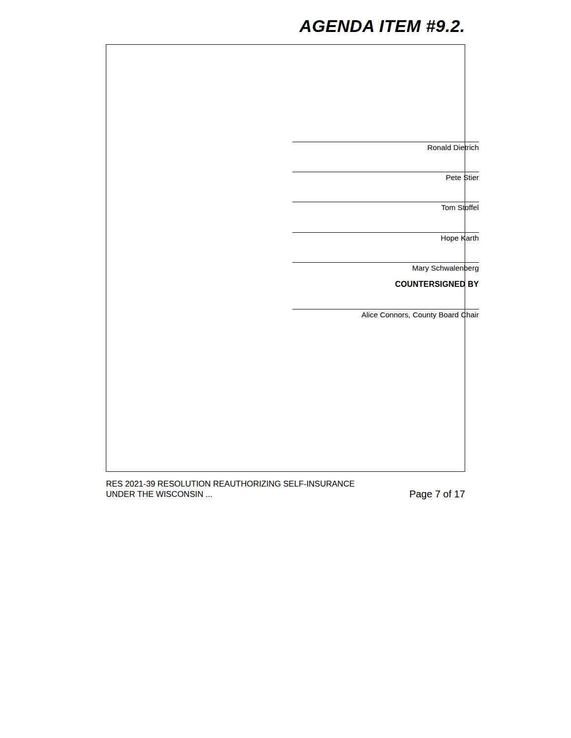AGENDA ITEM #9.2.
Ronald Dietrich
Pete Stier
Tom Stoffel
Hope Karth
Mary Schwalenberg
COUNTERSIGNED BY
Alice Connors, County Board Chair
RES 2021-39 RESOLUTION REAUTHORIZING SELF-INSURANCE UNDER THE WISCONSIN ...
Page 7 of 17